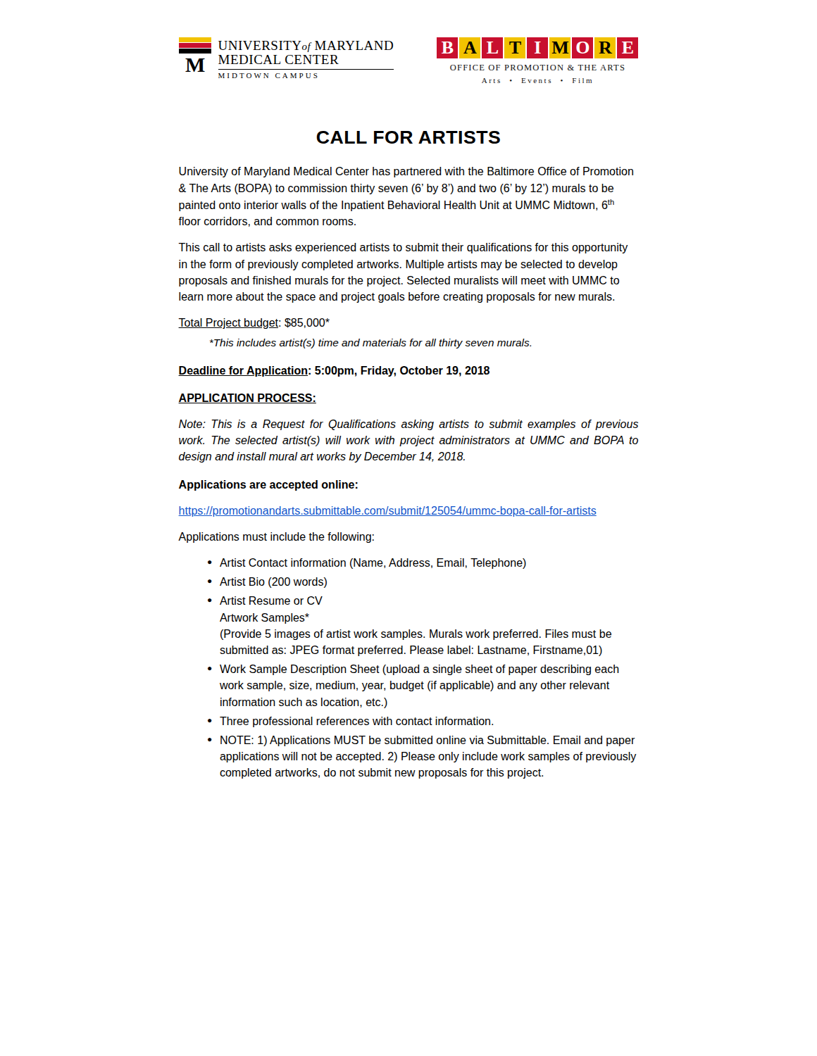M
UNIVERSITYof MARYLAND
MEDICAL CENTER
MIDTOWN CAMPUS
BALTIMORE
OFFICE OF PROMOTION & THE ARTS
Arts • Events • Film
CALL FOR ARTISTS
University of Maryland Medical Center has partnered with the Baltimore Office of Promotion & The Arts (BOPA) to commission thirty seven (6’ by 8’) and two (6’ by 12’) murals to be painted onto interior walls of the Inpatient Behavioral Health Unit at UMMC Midtown, 6th floor corridors, and common rooms.
This call to artists asks experienced artists to submit their qualifications for this opportunity in the form of previously completed artworks. Multiple artists may be selected to develop proposals and finished murals for the project. Selected muralists will meet with UMMC to learn more about the space and project goals before creating proposals for new murals.
Total Project budget: $85,000*
*This includes artist(s) time and materials for all thirty seven murals.
Deadline for Application: 5:00pm, Friday, October 19, 2018
APPLICATION PROCESS:
Note: This is a Request for Qualifications asking artists to submit examples of previous work. The selected artist(s) will work with project administrators at UMMC and BOPA to design and install mural art works by December 14, 2018.
Applications are accepted online:
https://promotionandarts.submittable.com/submit/125054/ummc-bopa-call-for-artists
Applications must include the following:
Artist Contact information (Name, Address, Email, Telephone)
Artist Bio (200 words)
Artist Resume or CV Artwork Samples* (Provide 5 images of artist work samples. Murals work preferred. Files must be submitted as: JPEG format preferred. Please label: Lastname, Firstname,01)
Work Sample Description Sheet (upload a single sheet of paper describing each work sample, size, medium, year, budget (if applicable) and any other relevant information such as location, etc.)
Three professional references with contact information.
NOTE: 1) Applications MUST be submitted online via Submittable. Email and paper applications will not be accepted. 2) Please only include work samples of previously completed artworks, do not submit new proposals for this project.